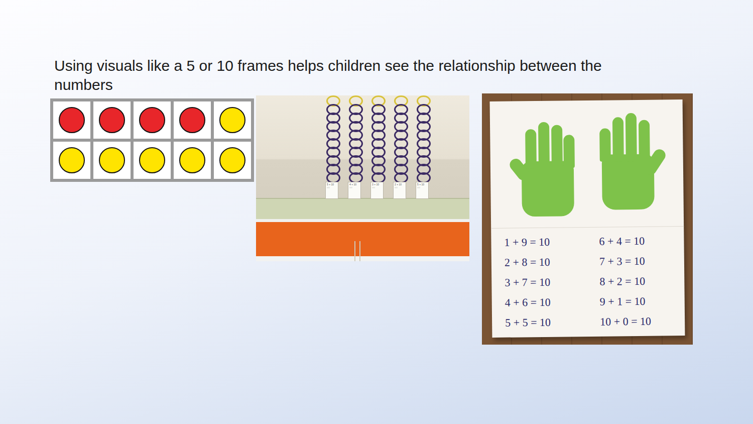Using visuals like a 5 or 10 frames helps children see the relationship between the numbers
5 + 10○○
4 + 10○○
3 + 10○○
2 + 10○○
5 + 10○○
1 + 9 = 106 + 4 = 10 2 + 8 = 107 + 3 = 10 3 + 7 = 108 + 2 = 10 4 + 6 = 109 + 1 = 10 5 + 5 = 1010 + 0 = 10